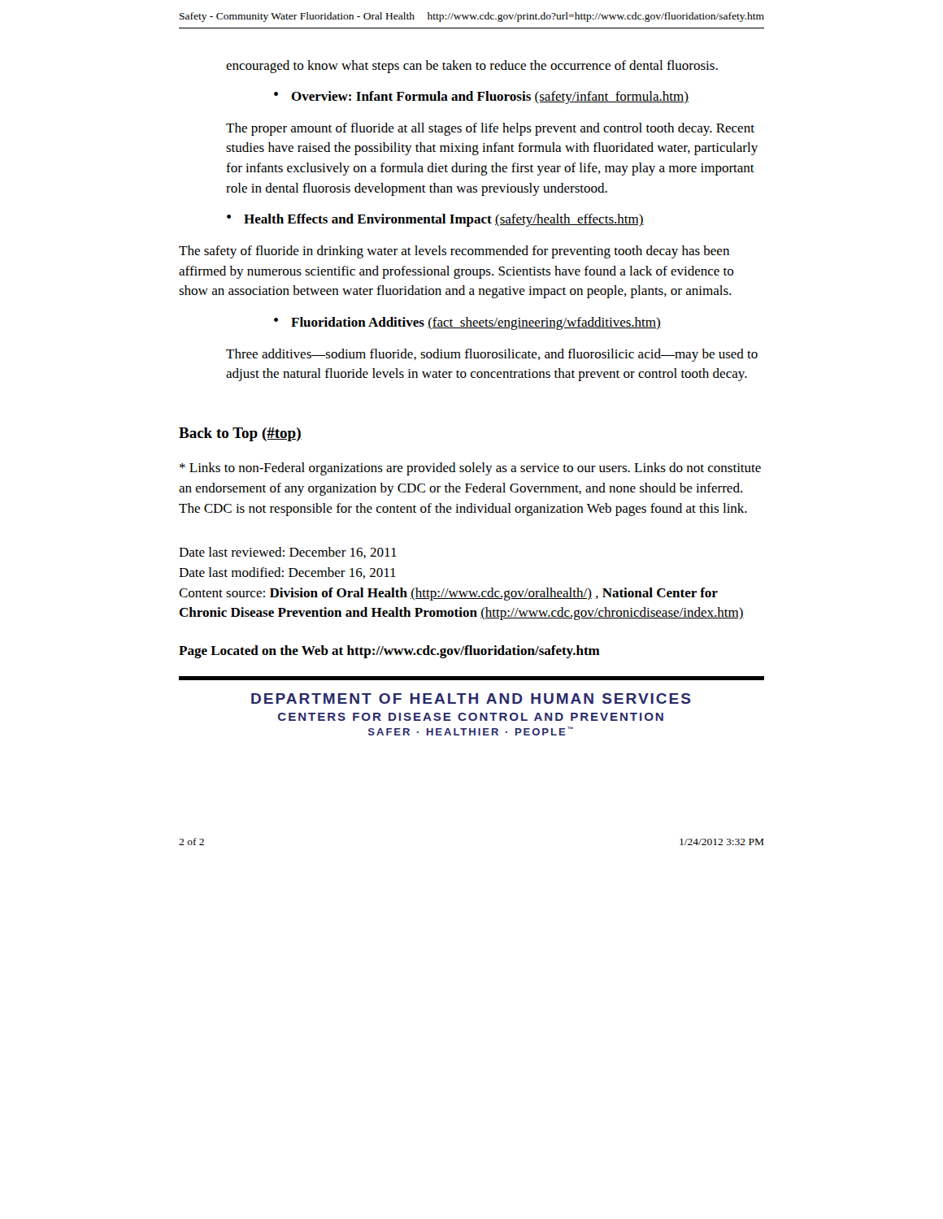Safety - Community Water Fluoridation - Oral Health http://www.cdc.gov/print.do?url=http://www.cdc.gov/fluoridation/safety.htm
encouraged to know what steps can be taken to reduce the occurrence of dental fluorosis.
Overview: Infant Formula and Fluorosis (safety/infant_formula.htm)
The proper amount of fluoride at all stages of life helps prevent and control tooth decay. Recent studies have raised the possibility that mixing infant formula with fluoridated water, particularly for infants exclusively on a formula diet during the first year of life, may play a more important role in dental fluorosis development than was previously understood.
Health Effects and Environmental Impact (safety/health_effects.htm)
The safety of fluoride in drinking water at levels recommended for preventing tooth decay has been affirmed by numerous scientific and professional groups. Scientists have found a lack of evidence to show an association between water fluoridation and a negative impact on people, plants, or animals.
Fluoridation Additives (fact_sheets/engineering/wfadditives.htm)
Three additives—sodium fluoride, sodium fluorosilicate, and fluorosilicic acid—may be used to adjust the natural fluoride levels in water to concentrations that prevent or control tooth decay.
Back to Top (#top)
* Links to non-Federal organizations are provided solely as a service to our users. Links do not constitute an endorsement of any organization by CDC or the Federal Government, and none should be inferred. The CDC is not responsible for the content of the individual organization Web pages found at this link.
Date last reviewed: December 16, 2011
Date last modified: December 16, 2011
Content source: Division of Oral Health (http://www.cdc.gov/oralhealth/) , National Center for Chronic Disease Prevention and Health Promotion (http://www.cdc.gov/chronicdisease/index.htm)
Page Located on the Web at http://www.cdc.gov/fluoridation/safety.htm
DEPARTMENT OF HEALTH AND HUMAN SERVICES
CENTERS FOR DISEASE CONTROL AND PREVENTION
SAFER · HEALTHIER · PEOPLE™
2 of 2 1/24/2012 3:32 PM